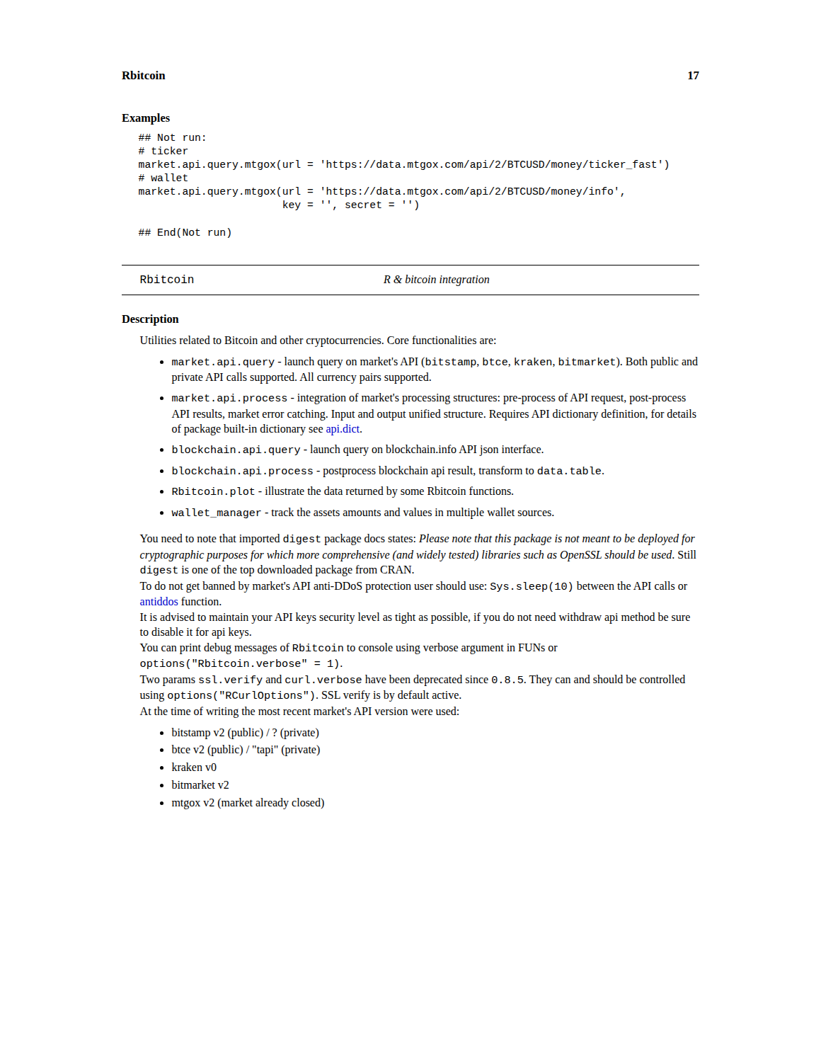Rbitcoin 17
Examples
## Not run:
# ticker
market.api.query.mtgox(url = 'https://data.mtgox.com/api/2/BTCUSD/money/ticker_fast')
# wallet
market.api.query.mtgox(url = 'https://data.mtgox.com/api/2/BTCUSD/money/info',
                       key = '', secret = '')

## End(Not run)
Rbitcoin R & bitcoin integration
Description
Utilities related to Bitcoin and other cryptocurrencies. Core functionalities are:
market.api.query - launch query on market's API (bitstamp, btce, kraken, bitmarket). Both public and private API calls supported. All currency pairs supported.
market.api.process - integration of market's processing structures: pre-process of API request, post-process API results, market error catching. Input and output unified structure. Requires API dictionary definition, for details of package built-in dictionary see api.dict.
blockchain.api.query - launch query on blockchain.info API json interface.
blockchain.api.process - postprocess blockchain api result, transform to data.table.
Rbitcoin.plot - illustrate the data returned by some Rbitcoin functions.
wallet_manager - track the assets amounts and values in multiple wallet sources.
You need to note that imported digest package docs states: Please note that this package is not meant to be deployed for cryptographic purposes for which more comprehensive (and widely tested) libraries such as OpenSSL should be used. Still digest is one of the top downloaded package from CRAN.
To do not get banned by market's API anti-DDoS protection user should use: Sys.sleep(10) between the API calls or antiddos function.
It is advised to maintain your API keys security level as tight as possible, if you do not need withdraw api method be sure to disable it for api keys.
You can print debug messages of Rbitcoin to console using verbose argument in FUNs or options("Rbitcoin.verbose" = 1).
Two params ssl.verify and curl.verbose have been deprecated since 0.8.5. They can and should be controlled using options("RCurlOptions"). SSL verify is by default active.
At the time of writing the most recent market's API version were used:
bitstamp v2 (public) / ? (private)
btce v2 (public) / "tapi" (private)
kraken v0
bitmarket v2
mtgox v2 (market already closed)